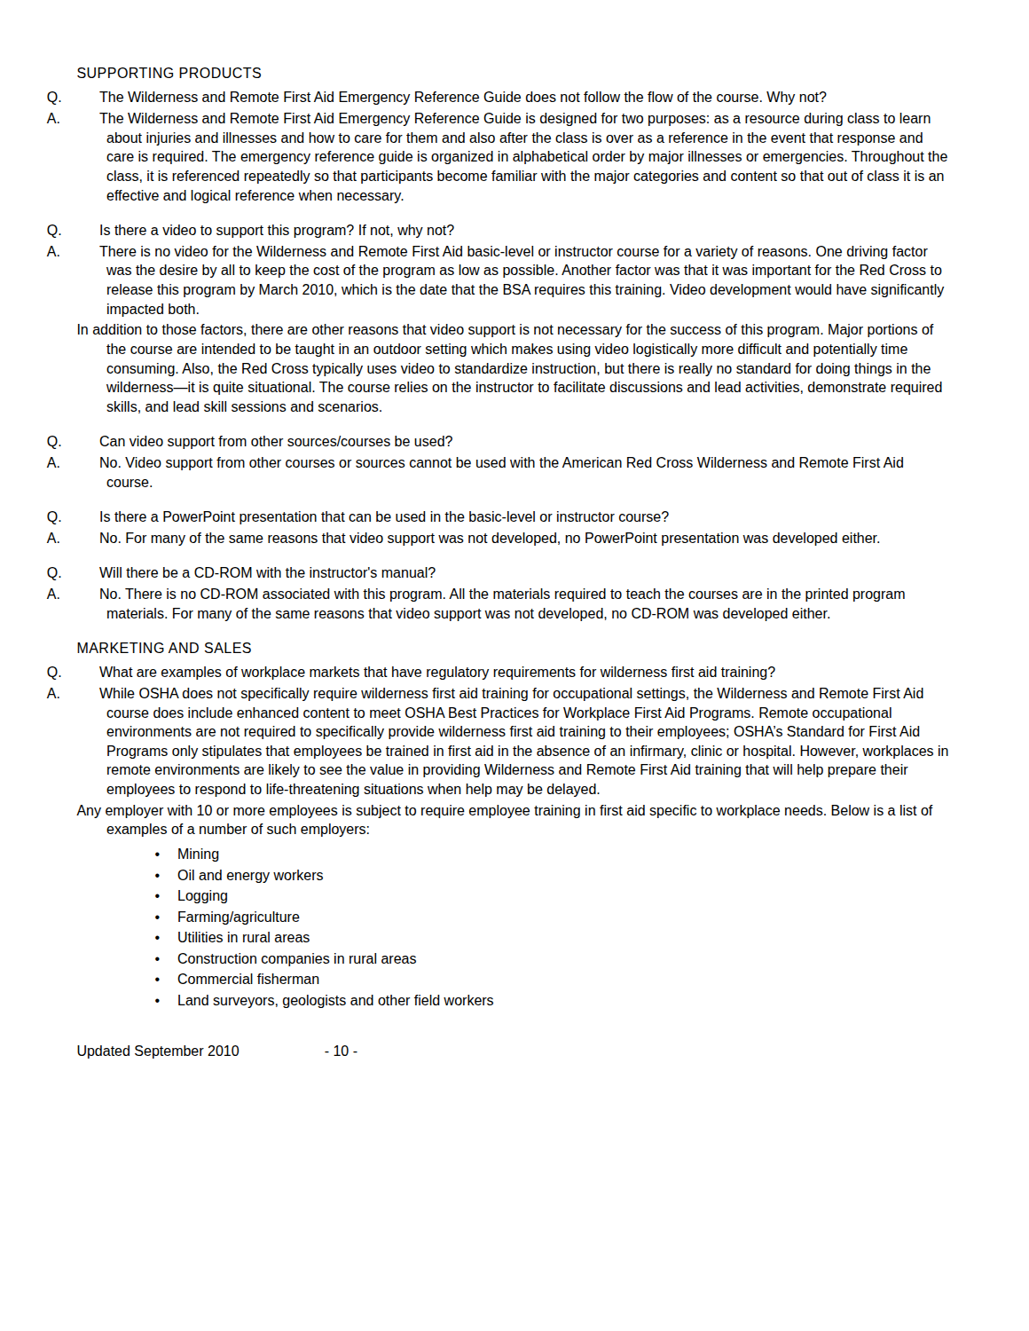SUPPORTING PRODUCTS
Q. The Wilderness and Remote First Aid Emergency Reference Guide does not follow the flow of the course. Why not?
A. The Wilderness and Remote First Aid Emergency Reference Guide is designed for two purposes: as a resource during class to learn about injuries and illnesses and how to care for them and also after the class is over as a reference in the event that response and care is required. The emergency reference guide is organized in alphabetical order by major illnesses or emergencies. Throughout the class, it is referenced repeatedly so that participants become familiar with the major categories and content so that out of class it is an effective and logical reference when necessary.
Q. Is there a video to support this program? If not, why not?
A. There is no video for the Wilderness and Remote First Aid basic-level or instructor course for a variety of reasons. One driving factor was the desire by all to keep the cost of the program as low as possible. Another factor was that it was important for the Red Cross to release this program by March 2010, which is the date that the BSA requires this training. Video development would have significantly impacted both.
In addition to those factors, there are other reasons that video support is not necessary for the success of this program. Major portions of the course are intended to be taught in an outdoor setting which makes using video logistically more difficult and potentially time consuming. Also, the Red Cross typically uses video to standardize instruction, but there is really no standard for doing things in the wilderness—it is quite situational. The course relies on the instructor to facilitate discussions and lead activities, demonstrate required skills, and lead skill sessions and scenarios.
Q. Can video support from other sources/courses be used?
A. No. Video support from other courses or sources cannot be used with the American Red Cross Wilderness and Remote First Aid course.
Q. Is there a PowerPoint presentation that can be used in the basic-level or instructor course?
A. No. For many of the same reasons that video support was not developed, no PowerPoint presentation was developed either.
Q. Will there be a CD-ROM with the instructor's manual?
A. No. There is no CD-ROM associated with this program. All the materials required to teach the courses are in the printed program materials. For many of the same reasons that video support was not developed, no CD-ROM was developed either.
MARKETING AND SALES
Q. What are examples of workplace markets that have regulatory requirements for wilderness first aid training?
A. While OSHA does not specifically require wilderness first aid training for occupational settings, the Wilderness and Remote First Aid course does include enhanced content to meet OSHA Best Practices for Workplace First Aid Programs. Remote occupational environments are not required to specifically provide wilderness first aid training to their employees; OSHA’s Standard for First Aid Programs only stipulates that employees be trained in first aid in the absence of an infirmary, clinic or hospital. However, workplaces in remote environments are likely to see the value in providing Wilderness and Remote First Aid training that will help prepare their employees to respond to life-threatening situations when help may be delayed.
Any employer with 10 or more employees is subject to require employee training in first aid specific to workplace needs. Below is a list of examples of a number of such employers:
Mining
Oil and energy workers
Logging
Farming/agriculture
Utilities in rural areas
Construction companies in rural areas
Commercial fisherman
Land surveyors, geologists and other field workers
Updated September 2010- 10 -